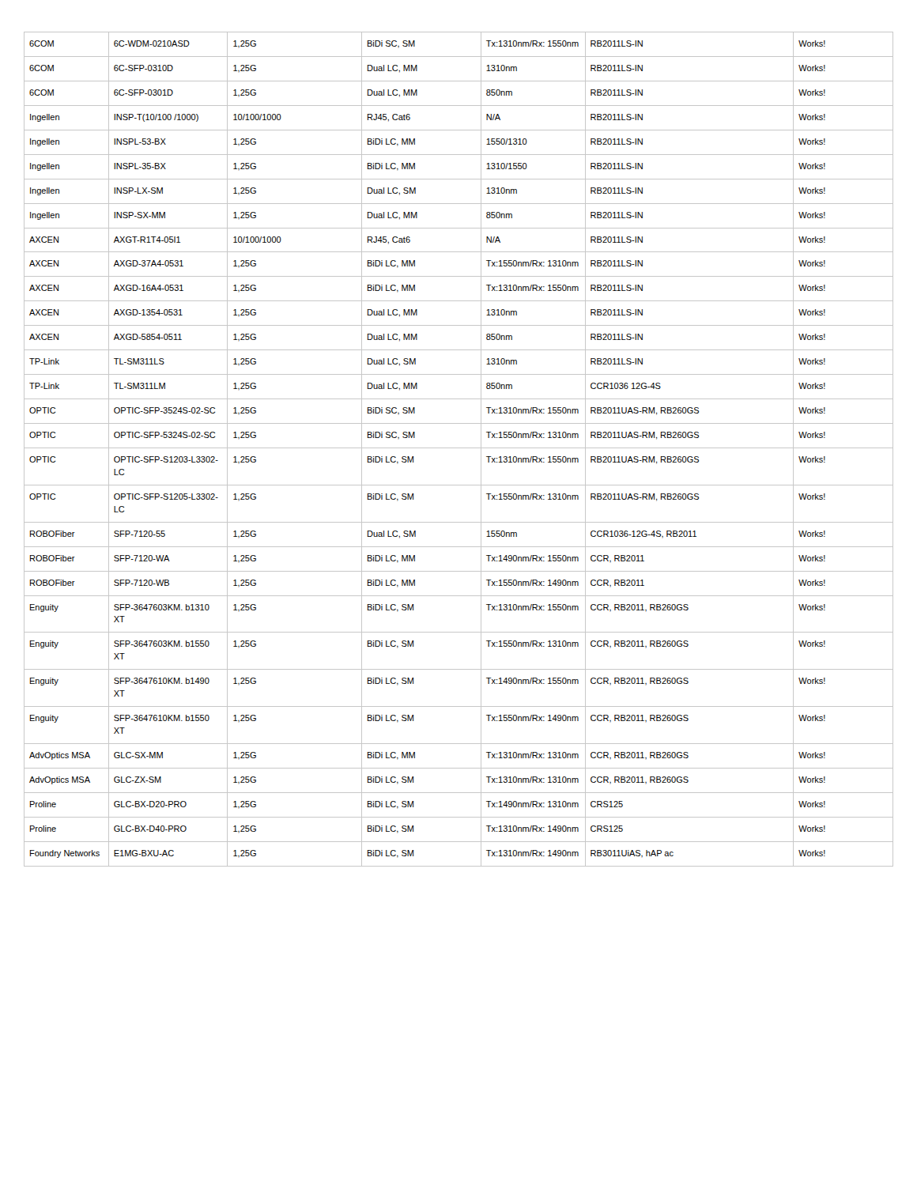| 6COM | 6C-WDM-0210ASD | 1,25G | BiDi SC, SM | Tx:1310nm/Rx: 1550nm | RB2011LS-IN | Works! |
| 6COM | 6C-SFP-0310D | 1,25G | Dual LC, MM | 1310nm | RB2011LS-IN | Works! |
| 6COM | 6C-SFP-0301D | 1,25G | Dual LC, MM | 850nm | RB2011LS-IN | Works! |
| Ingellen | INSP-T(10/100 /1000) | 10/100/1000 | RJ45, Cat6 | N/A | RB2011LS-IN | Works! |
| Ingellen | INSPL-53-BX | 1,25G | BiDi LC, MM | 1550/1310 | RB2011LS-IN | Works! |
| Ingellen | INSPL-35-BX | 1,25G | BiDi LC, MM | 1310/1550 | RB2011LS-IN | Works! |
| Ingellen | INSP-LX-SM | 1,25G | Dual LC, SM | 1310nm | RB2011LS-IN | Works! |
| Ingellen | INSP-SX-MM | 1,25G | Dual LC, MM | 850nm | RB2011LS-IN | Works! |
| AXCEN | AXGT-R1T4-05I1 | 10/100/1000 | RJ45, Cat6 | N/A | RB2011LS-IN | Works! |
| AXCEN | AXGD-37A4-0531 | 1,25G | BiDi LC, MM | Tx:1550nm/Rx: 1310nm | RB2011LS-IN | Works! |
| AXCEN | AXGD-16A4-0531 | 1,25G | BiDi LC, MM | Tx:1310nm/Rx: 1550nm | RB2011LS-IN | Works! |
| AXCEN | AXGD-1354-0531 | 1,25G | Dual LC, MM | 1310nm | RB2011LS-IN | Works! |
| AXCEN | AXGD-5854-0511 | 1,25G | Dual LC, MM | 850nm | RB2011LS-IN | Works! |
| TP-Link | TL-SM311LS | 1,25G | Dual LC, SM | 1310nm | RB2011LS-IN | Works! |
| TP-Link | TL-SM311LM | 1,25G | Dual LC, MM | 850nm | CCR1036 12G-4S | Works! |
| OPTIC | OPTIC-SFP-3524S-02-SC | 1,25G | BiDi SC, SM | Tx:1310nm/Rx: 1550nm | RB2011UAS-RM, RB260GS | Works! |
| OPTIC | OPTIC-SFP-5324S-02-SC | 1,25G | BiDi SC, SM | Tx:1550nm/Rx: 1310nm | RB2011UAS-RM, RB260GS | Works! |
| OPTIC | OPTIC-SFP-S1203-L3302-LC | 1,25G | BiDi LC, SM | Tx:1310nm/Rx: 1550nm | RB2011UAS-RM, RB260GS | Works! |
| OPTIC | OPTIC-SFP-S1205-L3302-LC | 1,25G | BiDi LC, SM | Tx:1550nm/Rx: 1310nm | RB2011UAS-RM, RB260GS | Works! |
| ROBOFiber | SFP-7120-55 | 1,25G | Dual LC, SM | 1550nm | CCR1036-12G-4S, RB2011 | Works! |
| ROBOFiber | SFP-7120-WA | 1,25G | BiDi LC, MM | Tx:1490nm/Rx: 1550nm | CCR, RB2011 | Works! |
| ROBOFiber | SFP-7120-WB | 1,25G | BiDi LC, MM | Tx:1550nm/Rx: 1490nm | CCR, RB2011 | Works! |
| Enguity | SFP-3647603KM. b1310 XT | 1,25G | BiDi LC, SM | Tx:1310nm/Rx: 1550nm | CCR, RB2011, RB260GS | Works! |
| Enguity | SFP-3647603KM. b1550 XT | 1,25G | BiDi LC, SM | Tx:1550nm/Rx: 1310nm | CCR, RB2011, RB260GS | Works! |
| Enguity | SFP-3647610KM. b1490 XT | 1,25G | BiDi LC, SM | Tx:1490nm/Rx: 1550nm | CCR, RB2011, RB260GS | Works! |
| Enguity | SFP-3647610KM. b1550 XT | 1,25G | BiDi LC, SM | Tx:1550nm/Rx: 1490nm | CCR, RB2011, RB260GS | Works! |
| AdvOptics MSA | GLC-SX-MM | 1,25G | BiDi LC, MM | Tx:1310nm/Rx: 1310nm | CCR, RB2011, RB260GS | Works! |
| AdvOptics MSA | GLC-ZX-SM | 1,25G | BiDi LC, SM | Tx:1310nm/Rx: 1310nm | CCR, RB2011, RB260GS | Works! |
| Proline | GLC-BX-D20-PRO | 1,25G | BiDi LC, SM | Tx:1490nm/Rx: 1310nm | CRS125 | Works! |
| Proline | GLC-BX-D40-PRO | 1,25G | BiDi LC, SM | Tx:1310nm/Rx: 1490nm | CRS125 | Works! |
| Foundry Networks | E1MG-BXU-AC | 1,25G | BiDi LC, SM | Tx:1310nm/Rx: 1490nm | RB3011UiAS, hAP ac | Works! |